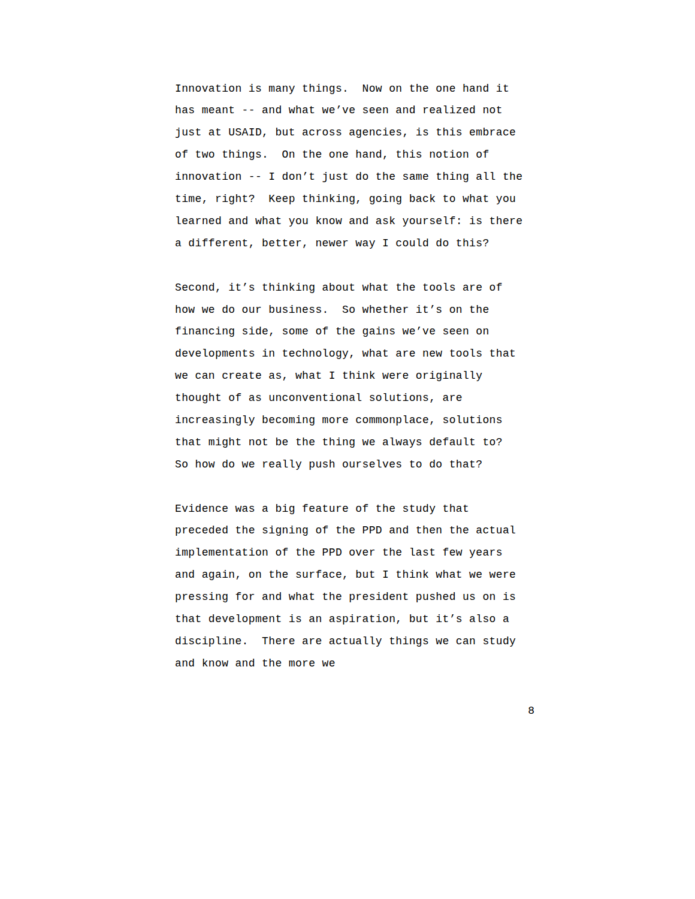Innovation is many things. Now on the one hand it has meant -- and what we’ve seen and realized not just at USAID, but across agencies, is this embrace of two things. On the one hand, this notion of innovation -- I don’t just do the same thing all the time, right? Keep thinking, going back to what you learned and what you know and ask yourself: is there a different, better, newer way I could do this?
Second, it’s thinking about what the tools are of how we do our business. So whether it’s on the financing side, some of the gains we’ve seen on developments in technology, what are new tools that we can create as, what I think were originally thought of as unconventional solutions, are increasingly becoming more commonplace, solutions that might not be the thing we always default to? So how do we really push ourselves to do that?
Evidence was a big feature of the study that preceded the signing of the PPD and then the actual implementation of the PPD over the last few years and again, on the surface, but I think what we were pressing for and what the president pushed us on is that development is an aspiration, but it’s also a discipline. There are actually things we can study and know and the more we
8